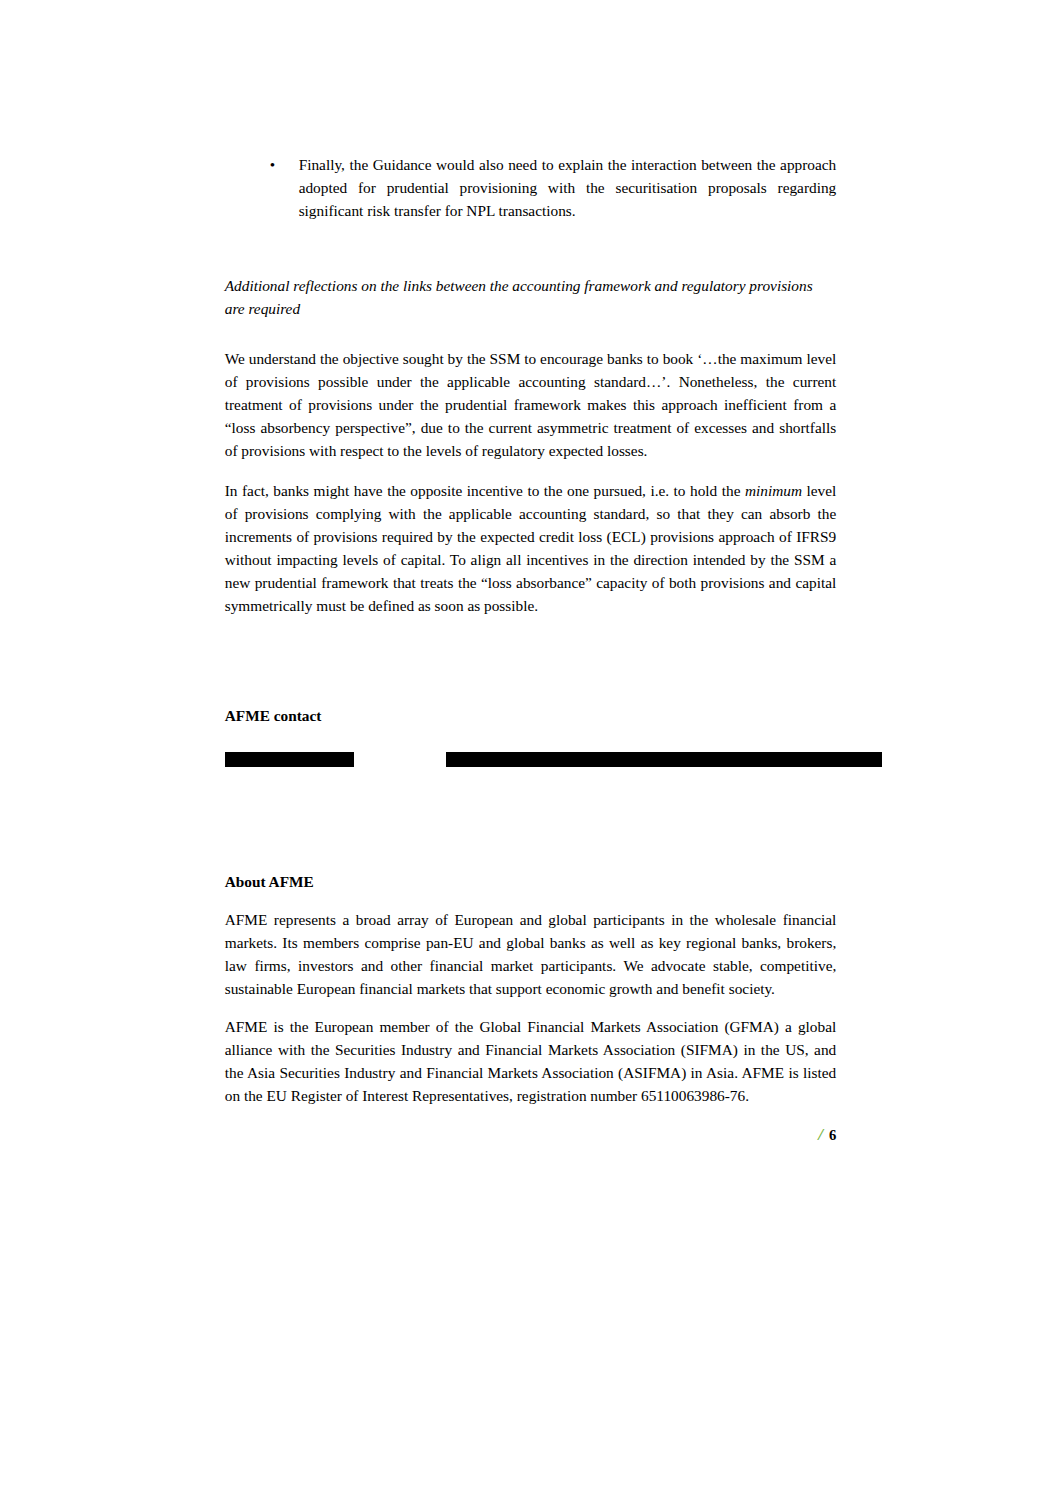Finally, the Guidance would also need to explain the interaction between the approach adopted for prudential provisioning with the securitisation proposals regarding significant risk transfer for NPL transactions.
Additional reflections on the links between the accounting framework and regulatory provisions are required
We understand the objective sought by the SSM to encourage banks to book ‘…the maximum level of provisions possible under the applicable accounting standard…’. Nonetheless, the current treatment of provisions under the prudential framework makes this approach inefficient from a “loss absorbency perspective”, due to the current asymmetric treatment of excesses and shortfalls of provisions with respect to the levels of regulatory expected losses.
In fact, banks might have the opposite incentive to the one pursued, i.e. to hold the minimum level of provisions complying with the applicable accounting standard, so that they can absorb the increments of provisions required by the expected credit loss (ECL) provisions approach of IFRS9 without impacting levels of capital. To align all incentives in the direction intended by the SSM a new prudential framework that treats the “loss absorbance” capacity of both provisions and capital symmetrically must be defined as soon as possible.
AFME contact
About AFME
AFME represents a broad array of European and global participants in the wholesale financial markets. Its members comprise pan-EU and global banks as well as key regional banks, brokers, law firms, investors and other financial market participants. We advocate stable, competitive, sustainable European financial markets that support economic growth and benefit society.
AFME is the European member of the Global Financial Markets Association (GFMA) a global alliance with the Securities Industry and Financial Markets Association (SIFMA) in the US, and the Asia Securities Industry and Financial Markets Association (ASIFMA) in Asia. AFME is listed on the EU Register of Interest Representatives, registration number 65110063986-76.
/6